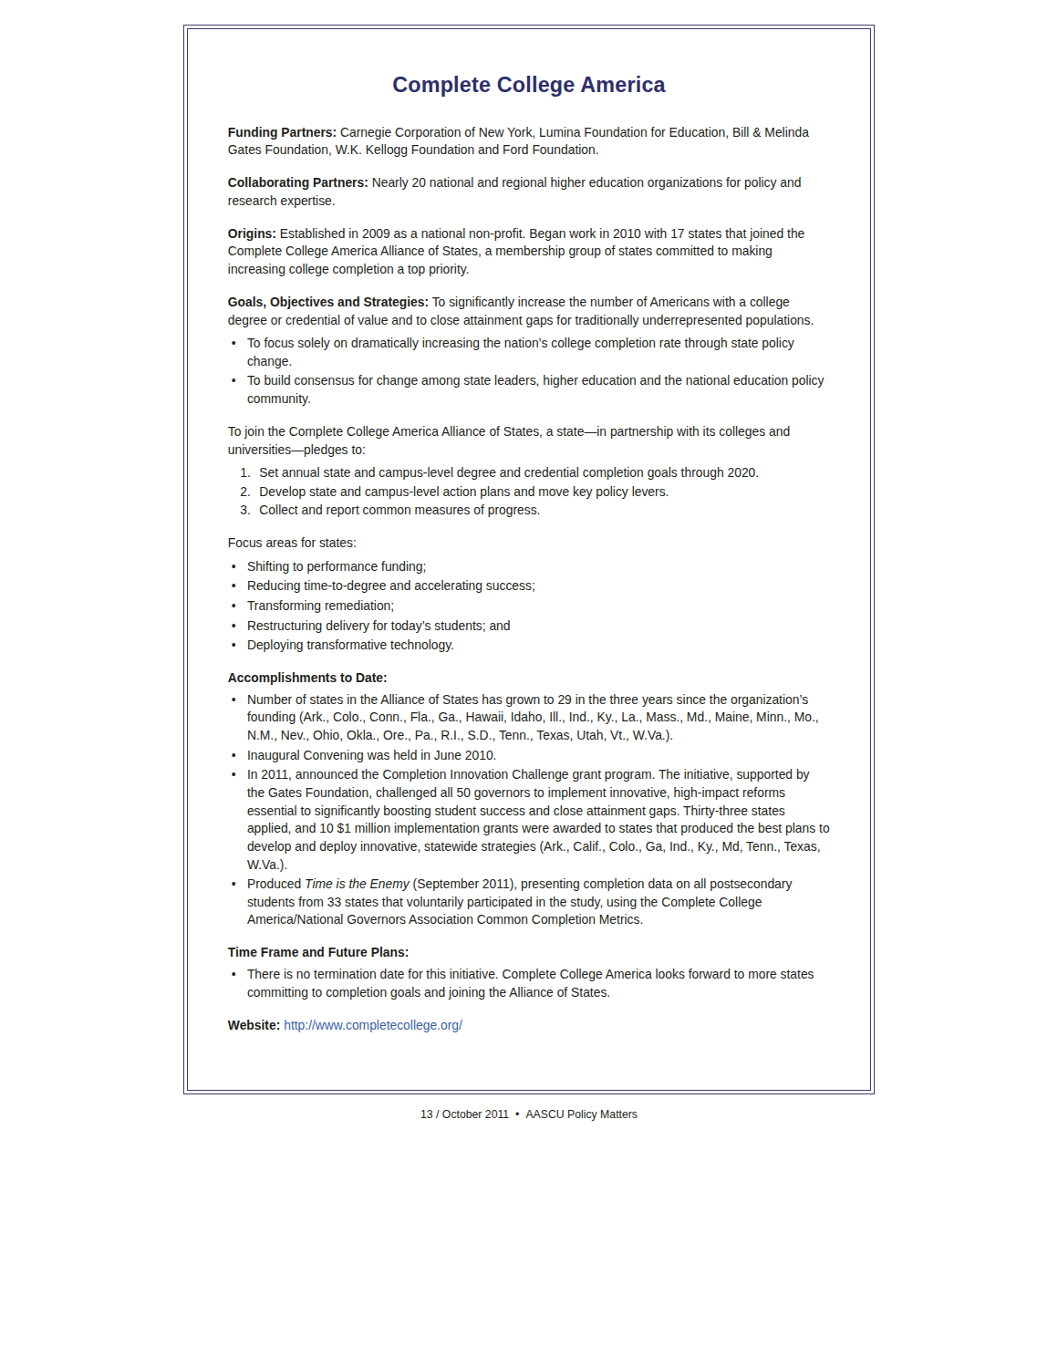Complete College America
Funding Partners: Carnegie Corporation of New York, Lumina Foundation for Education, Bill & Melinda Gates Foundation, W.K. Kellogg Foundation and Ford Foundation.
Collaborating Partners: Nearly 20 national and regional higher education organizations for policy and research expertise.
Origins: Established in 2009 as a national non-profit. Began work in 2010 with 17 states that joined the Complete College America Alliance of States, a membership group of states committed to making increasing college completion a top priority.
Goals, Objectives and Strategies: To significantly increase the number of Americans with a college degree or credential of value and to close attainment gaps for traditionally underrepresented populations.
To focus solely on dramatically increasing the nation’s college completion rate through state policy change.
To build consensus for change among state leaders, higher education and the national education policy community.
To join the Complete College America Alliance of States, a state—in partnership with its colleges and universities—pledges to:
Set annual state and campus-level degree and credential completion goals through 2020.
Develop state and campus-level action plans and move key policy levers.
Collect and report common measures of progress.
Focus areas for states:
Shifting to performance funding;
Reducing time-to-degree and accelerating success;
Transforming remediation;
Restructuring delivery for today’s students; and
Deploying transformative technology.
Accomplishments to Date:
Number of states in the Alliance of States has grown to 29 in the three years since the organization’s founding (Ark., Colo., Conn., Fla., Ga., Hawaii, Idaho, Ill., Ind., Ky., La., Mass., Md., Maine, Minn., Mo., N.M., Nev., Ohio, Okla., Ore., Pa., R.I., S.D., Tenn., Texas, Utah, Vt., W.Va.).
Inaugural Convening was held in June 2010.
In 2011, announced the Completion Innovation Challenge grant program. The initiative, supported by the Gates Foundation, challenged all 50 governors to implement innovative, high-impact reforms essential to significantly boosting student success and close attainment gaps. Thirty-three states applied, and 10 $1 million implementation grants were awarded to states that produced the best plans to develop and deploy innovative, statewide strategies (Ark., Calif., Colo., Ga, Ind., Ky., Md, Tenn., Texas, W.Va.).
Produced Time is the Enemy (September 2011), presenting completion data on all postsecondary students from 33 states that voluntarily participated in the study, using the Complete College America/National Governors Association Common Completion Metrics.
Time Frame and Future Plans:
There is no termination date for this initiative. Complete College America looks forward to more states committing to completion goals and joining the Alliance of States.
Website: http://www.completecollege.org/
13 / October 2011 • AASCU Policy Matters